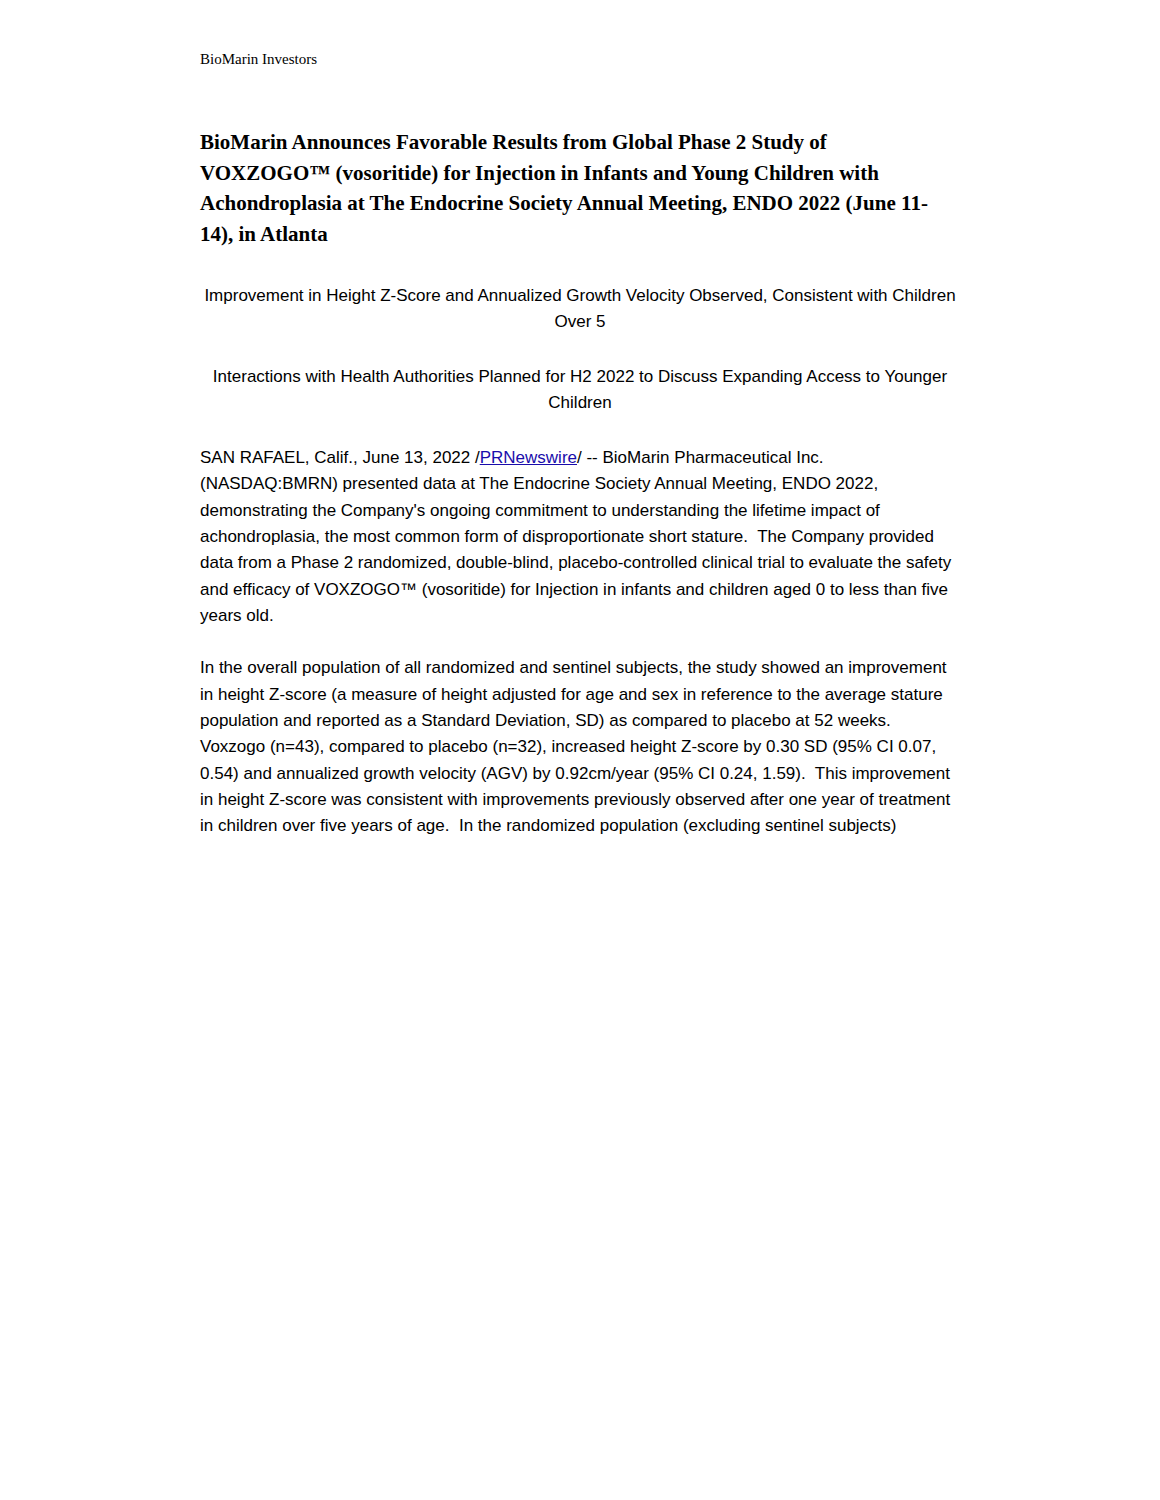BioMarin Investors
BioMarin Announces Favorable Results from Global Phase 2 Study of VOXZOGO™ (vosoritide) for Injection in Infants and Young Children with Achondroplasia at The Endocrine Society Annual Meeting, ENDO 2022 (June 11-14), in Atlanta
Improvement in Height Z-Score and Annualized Growth Velocity Observed, Consistent with Children Over 5
Interactions with Health Authorities Planned for H2 2022 to Discuss Expanding Access to Younger Children
SAN RAFAEL, Calif., June 13, 2022 /PRNewswire/ -- BioMarin Pharmaceutical Inc. (NASDAQ:BMRN) presented data at The Endocrine Society Annual Meeting, ENDO 2022, demonstrating the Company's ongoing commitment to understanding the lifetime impact of achondroplasia, the most common form of disproportionate short stature. The Company provided data from a Phase 2 randomized, double-blind, placebo-controlled clinical trial to evaluate the safety and efficacy of VOXZOGO™ (vosoritide) for Injection in infants and children aged 0 to less than five years old.
In the overall population of all randomized and sentinel subjects, the study showed an improvement in height Z-score (a measure of height adjusted for age and sex in reference to the average stature population and reported as a Standard Deviation, SD) as compared to placebo at 52 weeks. Voxzogo (n=43), compared to placebo (n=32), increased height Z-score by 0.30 SD (95% CI 0.07, 0.54) and annualized growth velocity (AGV) by 0.92cm/year (95% CI 0.24, 1.59). This improvement in height Z-score was consistent with improvements previously observed after one year of treatment in children over five years of age. In the randomized population (excluding sentinel subjects)